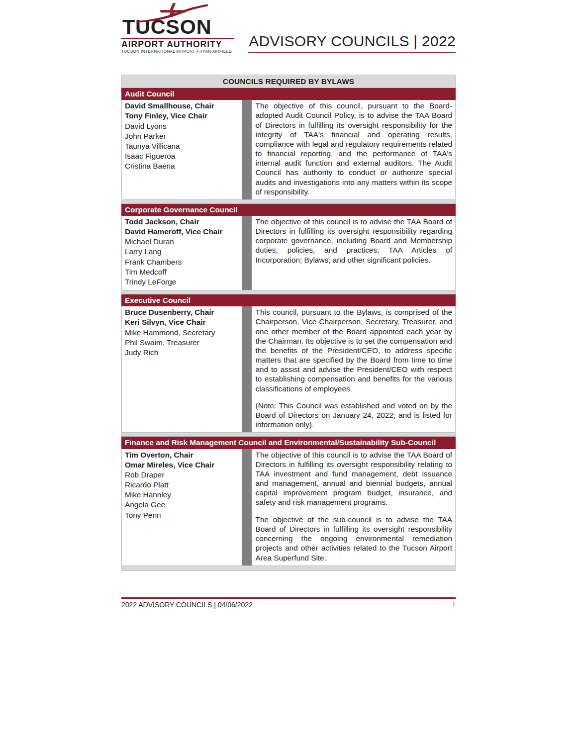TUCSON
AIRPORT AUTHORITY
TUCSON INTERNATIONAL AIRPORT • RYAN AIRFIELD
ADVISORY COUNCILS | 2022
| COUNCILS REQUIRED BY BYLAWS |
| Audit Council |
| David Smallhouse, Chair Tony Finley, Vice Chair David Lyons John Parker Taunya Villicana Isaac Figueroa Cristina Baena | | The objective of this council, pursuant to the Board-adopted Audit Council Policy, is to advise the TAA Board of Directors in fulfilling its oversight responsibility for the integrity of TAA's financial and operating results, compliance with legal and regulatory requirements related to financial reporting, and the performance of TAA's internal audit function and external auditors. The Audit Council has authority to conduct or authorize special audits and investigations into any matters within its scope of responsibility. |
| Corporate Governance Council |
| Todd Jackson, Chair David Hameroff, Vice Chair Michael Duran Larry Lang Frank Chambers Tim Medcoff Trindy LeForge | | The objective of this council is to advise the TAA Board of Directors in fulfilling its oversight responsibility regarding corporate governance, including Board and Membership duties, policies, and practices; TAA Articles of Incorporation; Bylaws; and other significant policies. |
| Executive Council |
| Bruce Dusenberry, Chair Keri Silvyn, Vice Chair Mike Hammond, Secretary Phil Swaim, Treasurer Judy Rich | | This council, pursuant to the Bylaws, is comprised of the Chairperson, Vice-Chairperson, Secretary, Treasurer, and one other member of the Board appointed each year by the Chairman. Its objective is to set the compensation and the benefits of the President/CEO, to address specific matters that are specified by the Board from time to time and to assist and advise the President/CEO with respect to establishing compensation and benefits for the various classifications of employees. (Note: This Council was established and voted on by the Board of Directors on January 24, 2022; and is listed for information only). |
| Finance and Risk Management Council and Environmental/Sustainability Sub-Council |
| Tim Overton, Chair Omar Mireles, Vice Chair Rob Draper Ricardo Platt Mike Hannley Angela Gee Tony Penn | | The objective of this council is to advise the TAA Board of Directors in fulfilling its oversight responsibility relating to TAA investment and fund management, debt issuance and management, annual and biennial budgets, annual capital improvement program budget, insurance, and safety and risk management programs. The objective of the sub-council is to advise the TAA Board of Directors in fulfilling its oversight responsibility concerning the ongoing environmental remediation projects and other activities related to the Tucson Airport Area Superfund Site. |
2022 ADVISORY COUNCILS | 04/06/2022
1